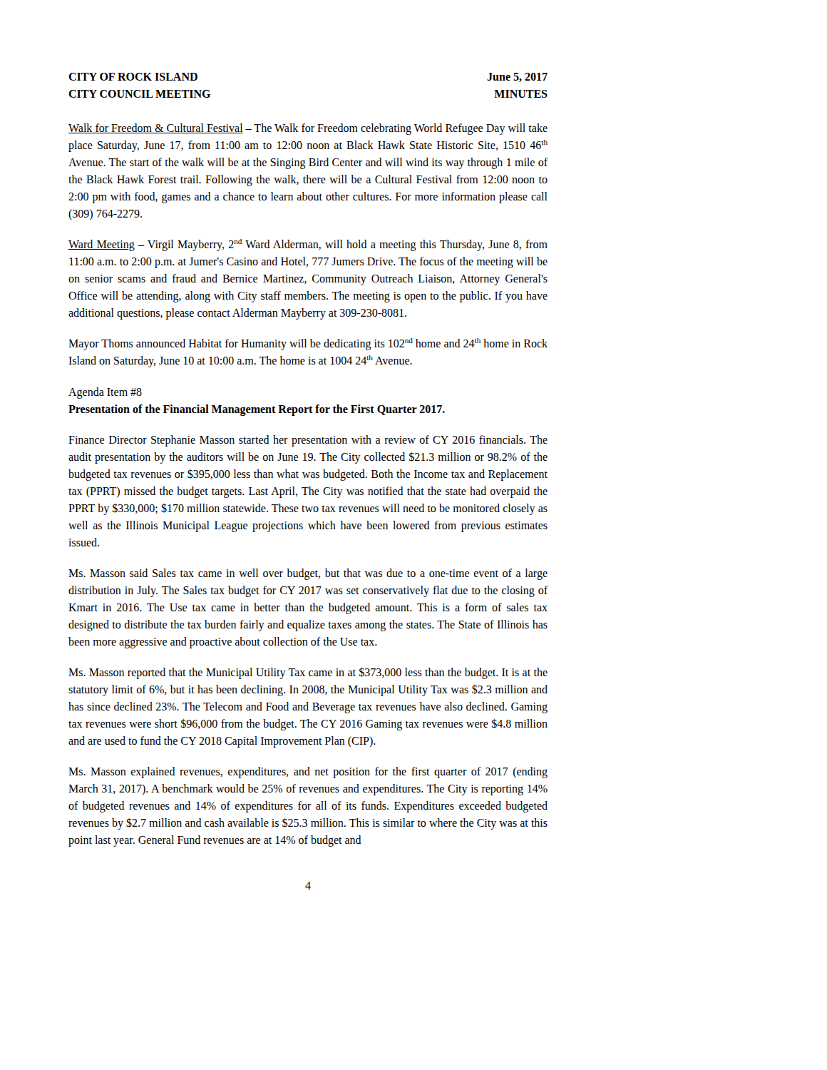CITY OF ROCK ISLAND CITY COUNCIL MEETING
June 5, 2017 MINUTES
Walk for Freedom & Cultural Festival – The Walk for Freedom celebrating World Refugee Day will take place Saturday, June 17, from 11:00 am to 12:00 noon at Black Hawk State Historic Site, 1510 46th Avenue. The start of the walk will be at the Singing Bird Center and will wind its way through 1 mile of the Black Hawk Forest trail. Following the walk, there will be a Cultural Festival from 12:00 noon to 2:00 pm with food, games and a chance to learn about other cultures. For more information please call (309) 764-2279.
Ward Meeting – Virgil Mayberry, 2nd Ward Alderman, will hold a meeting this Thursday, June 8, from 11:00 a.m. to 2:00 p.m. at Jumer's Casino and Hotel, 777 Jumers Drive. The focus of the meeting will be on senior scams and fraud and Bernice Martinez, Community Outreach Liaison, Attorney General's Office will be attending, along with City staff members. The meeting is open to the public. If you have additional questions, please contact Alderman Mayberry at 309-230-8081.
Mayor Thoms announced Habitat for Humanity will be dedicating its 102nd home and 24th home in Rock Island on Saturday, June 10 at 10:00 a.m. The home is at 1004 24th Avenue.
Agenda Item #8
Presentation of the Financial Management Report for the First Quarter 2017.
Finance Director Stephanie Masson started her presentation with a review of CY 2016 financials. The audit presentation by the auditors will be on June 19. The City collected $21.3 million or 98.2% of the budgeted tax revenues or $395,000 less than what was budgeted. Both the Income tax and Replacement tax (PPRT) missed the budget targets. Last April, The City was notified that the state had overpaid the PPRT by $330,000; $170 million statewide. These two tax revenues will need to be monitored closely as well as the Illinois Municipal League projections which have been lowered from previous estimates issued.
Ms. Masson said Sales tax came in well over budget, but that was due to a one-time event of a large distribution in July. The Sales tax budget for CY 2017 was set conservatively flat due to the closing of Kmart in 2016. The Use tax came in better than the budgeted amount. This is a form of sales tax designed to distribute the tax burden fairly and equalize taxes among the states. The State of Illinois has been more aggressive and proactive about collection of the Use tax.
Ms. Masson reported that the Municipal Utility Tax came in at $373,000 less than the budget. It is at the statutory limit of 6%, but it has been declining. In 2008, the Municipal Utility Tax was $2.3 million and has since declined 23%. The Telecom and Food and Beverage tax revenues have also declined. Gaming tax revenues were short $96,000 from the budget. The CY 2016 Gaming tax revenues were $4.8 million and are used to fund the CY 2018 Capital Improvement Plan (CIP).
Ms. Masson explained revenues, expenditures, and net position for the first quarter of 2017 (ending March 31, 2017). A benchmark would be 25% of revenues and expenditures. The City is reporting 14% of budgeted revenues and 14% of expenditures for all of its funds. Expenditures exceeded budgeted revenues by $2.7 million and cash available is $25.3 million. This is similar to where the City was at this point last year. General Fund revenues are at 14% of budget and
4